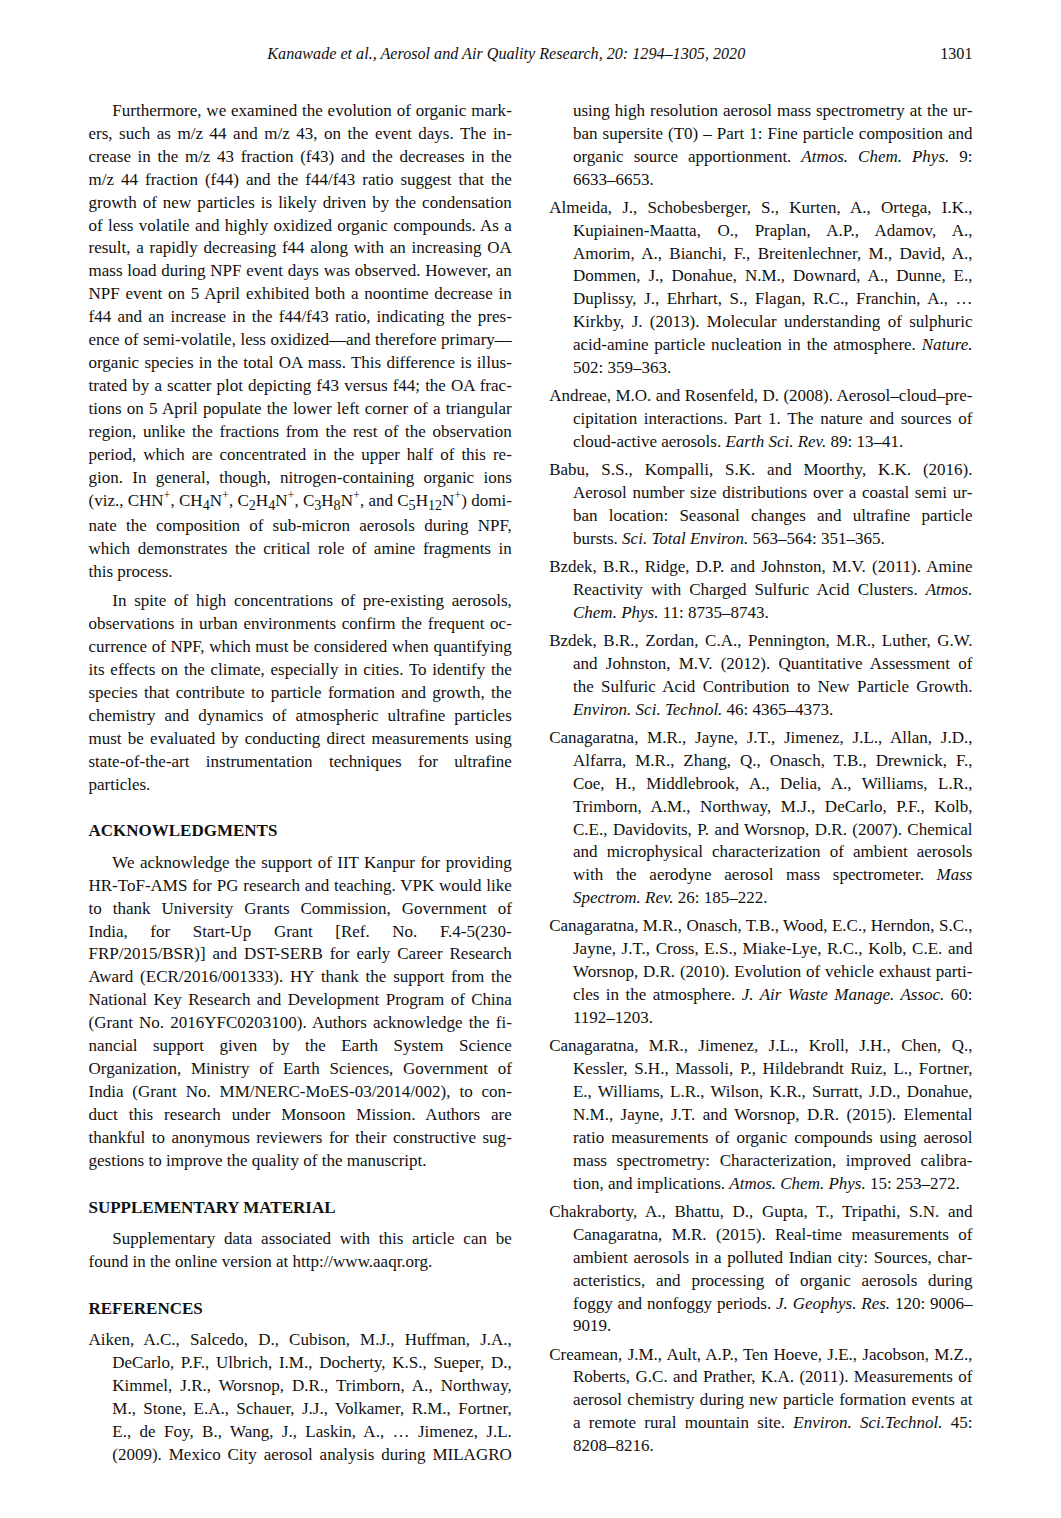Kanawade et al., Aerosol and Air Quality Research, 20: 1294–1305, 2020 1301
Furthermore, we examined the evolution of organic markers, such as m/z 44 and m/z 43, on the event days. The increase in the m/z 43 fraction (f43) and the decreases in the m/z 44 fraction (f44) and the f44/f43 ratio suggest that the growth of new particles is likely driven by the condensation of less volatile and highly oxidized organic compounds. As a result, a rapidly decreasing f44 along with an increasing OA mass load during NPF event days was observed. However, an NPF event on 5 April exhibited both a noontime decrease in f44 and an increase in the f44/f43 ratio, indicating the presence of semi-volatile, less oxidized—and therefore primary—organic species in the total OA mass. This difference is illustrated by a scatter plot depicting f43 versus f44; the OA fractions on 5 April populate the lower left corner of a triangular region, unlike the fractions from the rest of the observation period, which are concentrated in the upper half of this region. In general, though, nitrogen-containing organic ions (viz., CHN+, CH4N+, C2H4N+, C3H8N+, and C5H12N+) dominate the composition of sub-micron aerosols during NPF, which demonstrates the critical role of amine fragments in this process.
In spite of high concentrations of pre-existing aerosols, observations in urban environments confirm the frequent occurrence of NPF, which must be considered when quantifying its effects on the climate, especially in cities. To identify the species that contribute to particle formation and growth, the chemistry and dynamics of atmospheric ultrafine particles must be evaluated by conducting direct measurements using state-of-the-art instrumentation techniques for ultrafine particles.
Acknowledgments
We acknowledge the support of IIT Kanpur for providing HR-ToF-AMS for PG research and teaching. VPK would like to thank University Grants Commission, Government of India, for Start-Up Grant [Ref. No. F.4-5(230-FRP/2015/BSR)] and DST-SERB for early Career Research Award (ECR/2016/001333). HY thank the support from the National Key Research and Development Program of China (Grant No. 2016YFC0203100). Authors acknowledge the financial support given by the Earth System Science Organization, Ministry of Earth Sciences, Government of India (Grant No. MM/NERC-MoES-03/2014/002), to conduct this research under Monsoon Mission. Authors are thankful to anonymous reviewers for their constructive suggestions to improve the quality of the manuscript.
Supplementary Material
Supplementary data associated with this article can be found in the online version at http://www.aaqr.org.
References
Aiken, A.C., Salcedo, D., Cubison, M.J., Huffman, J.A., DeCarlo, P.F., Ulbrich, I.M., Docherty, K.S., Sueper, D., Kimmel, J.R., Worsnop, D.R., Trimborn, A., Northway, M., Stone, E.A., Schauer, J.J., Volkamer, R.M., Fortner, E., de Foy, B., Wang, J., Laskin, A., … Jimenez, J.L. (2009). Mexico City aerosol analysis during MILAGRO using high resolution aerosol mass spectrometry at the urban supersite (T0) – Part 1: Fine particle composition and organic source apportionment. Atmos. Chem. Phys. 9: 6633–6653.
Almeida, J., Schobesberger, S., Kurten, A., Ortega, I.K., Kupiainen-Maatta, O., Praplan, A.P., Adamov, A., Amorim, A., Bianchi, F., Breitenlechner, M., David, A., Dommen, J., Donahue, N.M., Downard, A., Dunne, E., Duplissy, J., Ehrhart, S., Flagan, R.C., Franchin, A., … Kirkby, J. (2013). Molecular understanding of sulphuric acid-amine particle nucleation in the atmosphere. Nature. 502: 359–363.
Andreae, M.O. and Rosenfeld, D. (2008). Aerosol–cloud–precipitation interactions. Part 1. The nature and sources of cloud-active aerosols. Earth Sci. Rev. 89: 13–41.
Babu, S.S., Kompalli, S.K. and Moorthy, K.K. (2016). Aerosol number size distributions over a coastal semi urban location: Seasonal changes and ultrafine particle bursts. Sci. Total Environ. 563–564: 351–365.
Bzdek, B.R., Ridge, D.P. and Johnston, M.V. (2011). Amine Reactivity with Charged Sulfuric Acid Clusters. Atmos. Chem. Phys. 11: 8735–8743.
Bzdek, B.R., Zordan, C.A., Pennington, M.R., Luther, G.W. and Johnston, M.V. (2012). Quantitative Assessment of the Sulfuric Acid Contribution to New Particle Growth. Environ. Sci. Technol. 46: 4365–4373.
Canagaratna, M.R., Jayne, J.T., Jimenez, J.L., Allan, J.D., Alfarra, M.R., Zhang, Q., Onasch, T.B., Drewnick, F., Coe, H., Middlebrook, A., Delia, A., Williams, L.R., Trimborn, A.M., Northway, M.J., DeCarlo, P.F., Kolb, C.E., Davidovits, P. and Worsnop, D.R. (2007). Chemical and microphysical characterization of ambient aerosols with the aerodyne aerosol mass spectrometer. Mass Spectrom. Rev. 26: 185–222.
Canagaratna, M.R., Onasch, T.B., Wood, E.C., Herndon, S.C., Jayne, J.T., Cross, E.S., Miake-Lye, R.C., Kolb, C.E. and Worsnop, D.R. (2010). Evolution of vehicle exhaust particles in the atmosphere. J. Air Waste Manage. Assoc. 60: 1192–1203.
Canagaratna, M.R., Jimenez, J.L., Kroll, J.H., Chen, Q., Kessler, S.H., Massoli, P., Hildebrandt Ruiz, L., Fortner, E., Williams, L.R., Wilson, K.R., Surratt, J.D., Donahue, N.M., Jayne, J.T. and Worsnop, D.R. (2015). Elemental ratio measurements of organic compounds using aerosol mass spectrometry: Characterization, improved calibration, and implications. Atmos. Chem. Phys. 15: 253–272.
Chakraborty, A., Bhattu, D., Gupta, T., Tripathi, S.N. and Canagaratna, M.R. (2015). Real-time measurements of ambient aerosols in a polluted Indian city: Sources, characteristics, and processing of organic aerosols during foggy and nonfoggy periods. J. Geophys. Res. 120: 9006–9019.
Creamean, J.M., Ault, A.P., Ten Hoeve, J.E., Jacobson, M.Z., Roberts, G.C. and Prather, K.A. (2011). Measurements of aerosol chemistry during new particle formation events at a remote rural mountain site. Environ. Sci.Technol. 45: 8208–8216.